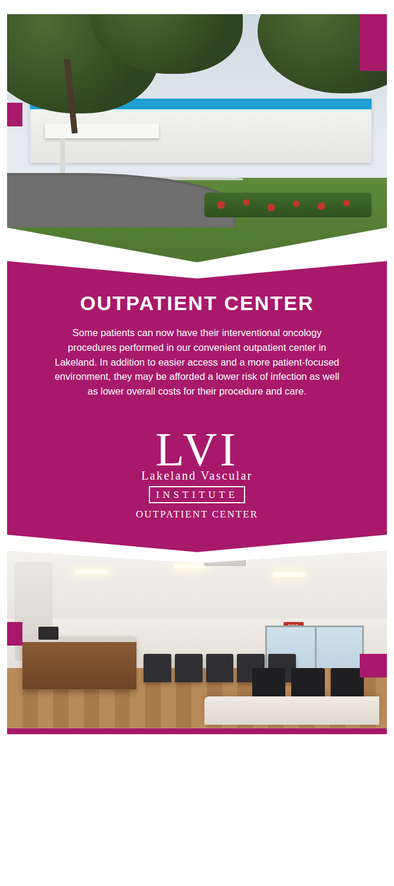Outpatient Center
Some patients can now have their interventional oncology procedures performed in our convenient outpatient center in Lakeland. In addition to easier access and a more patient-focused environment, they may be afforded a lower risk of infection as well as lower overall costs for their procedure and care.
LVI Lakeland Vascular Institute Outpatient Center
EXIT